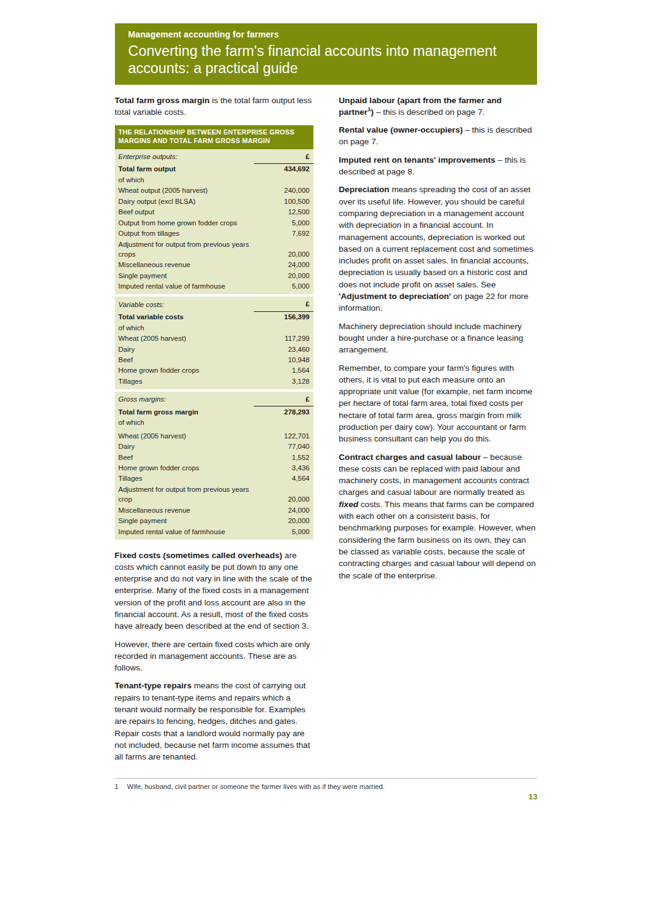Management accounting for farmers
Converting the farm's financial accounts into management
accounts: a practical guide
Total farm gross margin is the total farm output less total variable costs.
| THE RELATIONSHIP BETWEEN ENTERPRISE GROSS MARGINS AND TOTAL FARM GROSS MARGIN |
| Enterprise outputs: | £ |
| Total farm output | 434,692 |
| of which | |
| Wheat output (2005 harvest) | 240,000 |
| Dairy output (excl BLSA) | 100,500 |
| Beef output | 12,500 |
| Output from home grown fodder crops | 5,000 |
| Output from tillages | 7,692 |
| Adjustment for output from previous years crops | 20,000 |
| Miscellaneous revenue | 24,000 |
| Single payment | 20,000 |
| Imputed rental value of farmhouse | 5,000 |
| Variable costs: | £ |
| Total variable costs | 156,399 |
| of which | |
| Wheat (2005 harvest) | 117,299 |
| Dairy | 23,460 |
| Beef | 10,948 |
| Home grown fodder crops | 1,564 |
| Tillages | 3,128 |
| Gross margins: | £ |
| Total farm gross margin | 278,293 |
| of which | |
| Wheat (2005 harvest) | 122,701 |
| Dairy | 77,040 |
| Beef | 1,552 |
| Home grown fodder crops | 3,436 |
| Tillages | 4,564 |
| Adjustment for output from previous years crop | 20,000 |
| Miscellaneous revenue | 24,000 |
| Single payment | 20,000 |
| Imputed rental value of farmhouse | 5,000 |
Fixed costs (sometimes called overheads) are costs which cannot easily be put down to any one enterprise and do not vary in line with the scale of the enterprise. Many of the fixed costs in a management version of the profit and loss account are also in the financial account. As a result, most of the fixed costs have already been described at the end of section 3.
However, there are certain fixed costs which are only recorded in management accounts. These are as follows.
Tenant-type repairs means the cost of carrying out repairs to tenant-type items and repairs which a tenant would normally be responsible for. Examples are repairs to fencing, hedges, ditches and gates. Repair costs that a landlord would normally pay are not included, because net farm income assumes that all farms are tenanted.
Unpaid labour (apart from the farmer and partner1) – this is described on page 7.
Rental value (owner-occupiers) – this is described on page 7.
Imputed rent on tenants' improvements – this is described at page 8.
Depreciation means spreading the cost of an asset over its useful life. However, you should be careful comparing depreciation in a management account with depreciation in a financial account. In management accounts, depreciation is worked out based on a current replacement cost and sometimes includes profit on asset sales. In financial accounts, depreciation is usually based on a historic cost and does not include profit on asset sales. See 'Adjustment to depreciation' on page 22 for more information.
Machinery depreciation should include machinery bought under a hire-purchase or a finance leasing arrangement.
Remember, to compare your farm's figures with others, it is vital to put each measure onto an appropriate unit value (for example, net farm income per hectare of total farm area, total fixed costs per hectare of total farm area, gross margin from milk production per dairy cow). Your accountant or farm business consultant can help you do this.
Contract charges and casual labour – because these costs can be replaced with paid labour and machinery costs, in management accounts contract charges and casual labour are normally treated as fixed costs. This means that farms can be compared with each other on a consistent basis, for benchmarking purposes for example. However, when considering the farm business on its own, they can be classed as variable costs, because the scale of contracting charges and casual labour will depend on the scale of the enterprise.
1 Wife, husband, civil partner or someone the farmer lives with as if they were married.
13